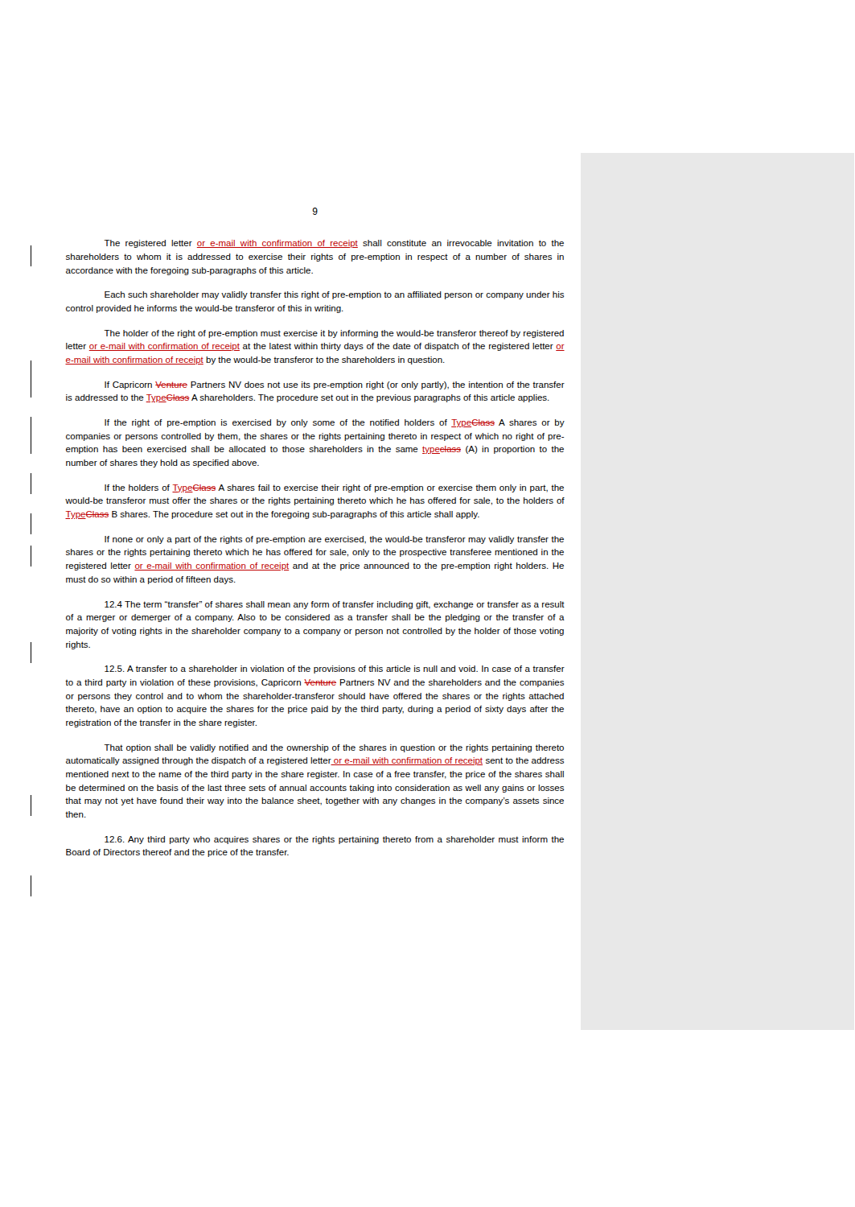9
The registered letter or e-mail with confirmation of receipt shall constitute an irrevocable invitation to the shareholders to whom it is addressed to exercise their rights of pre-emption in respect of a number of shares in accordance with the foregoing sub-paragraphs of this article.
Each such shareholder may validly transfer this right of pre-emption to an affiliated person or company under his control provided he informs the would-be transferor of this in writing.
The holder of the right of pre-emption must exercise it by informing the would-be transferor thereof by registered letter or e-mail with confirmation of receipt at the latest within thirty days of the date of dispatch of the registered letter or e-mail with confirmation of receipt by the would-be transferor to the shareholders in question.
If Capricorn Venture Partners NV does not use its pre-emption right (or only partly), the intention of the transfer is addressed to the Type Class A shareholders. The procedure set out in the previous paragraphs of this article applies.
If the right of pre-emption is exercised by only some of the notified holders of Type Class A shares or by companies or persons controlled by them, the shares or the rights pertaining thereto in respect of which no right of pre-emption has been exercised shall be allocated to those shareholders in the same type class (A) in proportion to the number of shares they hold as specified above.
If the holders of Type Class A shares fail to exercise their right of pre-emption or exercise them only in part, the would-be transferor must offer the shares or the rights pertaining thereto which he has offered for sale, to the holders of Type Class B shares. The procedure set out in the foregoing sub-paragraphs of this article shall apply.
If none or only a part of the rights of pre-emption are exercised, the would-be transferor may validly transfer the shares or the rights pertaining thereto which he has offered for sale, only to the prospective transferee mentioned in the registered letter or e-mail with confirmation of receipt and at the price announced to the pre-emption right holders. He must do so within a period of fifteen days.
12.4 The term “transfer” of shares shall mean any form of transfer including gift, exchange or transfer as a result of a merger or demerger of a company. Also to be considered as a transfer shall be the pledging or the transfer of a majority of voting rights in the shareholder company to a company or person not controlled by the holder of those voting rights.
12.5. A transfer to a shareholder in violation of the provisions of this article is null and void. In case of a transfer to a third party in violation of these provisions, Capricorn Venture Partners NV and the shareholders and the companies or persons they control and to whom the shareholder-transferor should have offered the shares or the rights attached thereto, have an option to acquire the shares for the price paid by the third party, during a period of sixty days after the registration of the transfer in the share register.
That option shall be validly notified and the ownership of the shares in question or the rights pertaining thereto automatically assigned through the dispatch of a registered letter or e-mail with confirmation of receipt sent to the address mentioned next to the name of the third party in the share register. In case of a free transfer, the price of the shares shall be determined on the basis of the last three sets of annual accounts taking into consideration as well any gains or losses that may not yet have found their way into the balance sheet, together with any changes in the company’s assets since then.
12.6. Any third party who acquires shares or the rights pertaining thereto from a shareholder must inform the Board of Directors thereof and the price of the transfer.